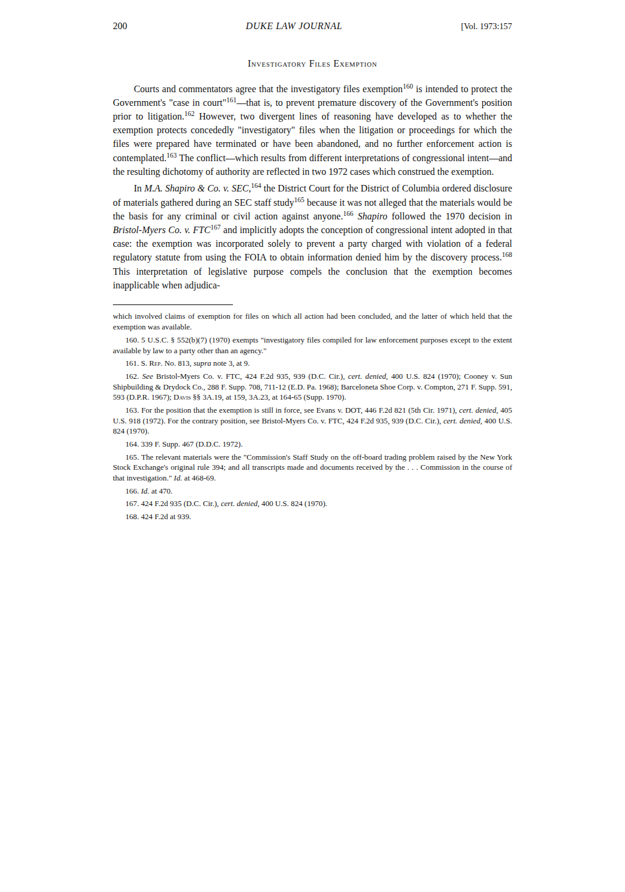200 DUKE LAW JOURNAL [Vol. 1973:157
Investigatory Files Exemption
Courts and commentators agree that the investigatory files exemption160 is intended to protect the Government's "case in court"161—that is, to prevent premature discovery of the Government's position prior to litigation.162 However, two divergent lines of reasoning have developed as to whether the exemption protects concededly "investigatory" files when the litigation or proceedings for which the files were prepared have terminated or have been abandoned, and no further enforcement action is contemplated.163 The conflict—which results from different interpretations of congressional intent—and the resulting dichotomy of authority are reflected in two 1972 cases which construed the exemption.
In M.A. Shapiro & Co. v. SEC,164 the District Court for the District of Columbia ordered disclosure of materials gathered during an SEC staff study165 because it was not alleged that the materials would be the basis for any criminal or civil action against anyone.166 Shapiro followed the 1970 decision in Bristol-Myers Co. v. FTC167 and implicitly adopts the conception of congressional intent adopted in that case: the exemption was incorporated solely to prevent a party charged with violation of a federal regulatory statute from using the FOIA to obtain information denied him by the discovery process.168 This interpretation of legislative purpose compels the conclusion that the exemption becomes inapplicable when adjudica-
which involved claims of exemption for files on which all action had been concluded, and the latter of which held that the exemption was available.
160. 5 U.S.C. § 552(b)(7) (1970) exempts "investigatory files compiled for law enforcement purposes except to the extent available by law to a party other than an agency."
161. S. Rep. No. 813, supra note 3, at 9.
162. See Bristol-Myers Co. v. FTC, 424 F.2d 935, 939 (D.C. Cir.), cert. denied, 400 U.S. 824 (1970); Cooney v. Sun Shipbuilding & Drydock Co., 288 F. Supp. 708, 711-12 (E.D. Pa. 1968); Barceloneta Shoe Corp. v. Compton, 271 F. Supp. 591, 593 (D.P.R. 1967); Davis §§ 3A.19, at 159, 3A.23, at 164-65 (Supp. 1970).
163. For the position that the exemption is still in force, see Evans v. DOT, 446 F.2d 821 (5th Cir. 1971), cert. denied, 405 U.S. 918 (1972). For the contrary position, see Bristol-Myers Co. v. FTC, 424 F.2d 935, 939 (D.C. Cir.), cert. denied, 400 U.S. 824 (1970).
164. 339 F. Supp. 467 (D.D.C. 1972).
165. The relevant materials were the "Commission's Staff Study on the off-board trading problem raised by the New York Stock Exchange's original rule 394; and all transcripts made and documents received by the . . . Commission in the course of that investigation." Id. at 468-69.
166. Id. at 470.
167. 424 F.2d 935 (D.C. Cir.), cert. denied, 400 U.S. 824 (1970).
168. 424 F.2d at 939.